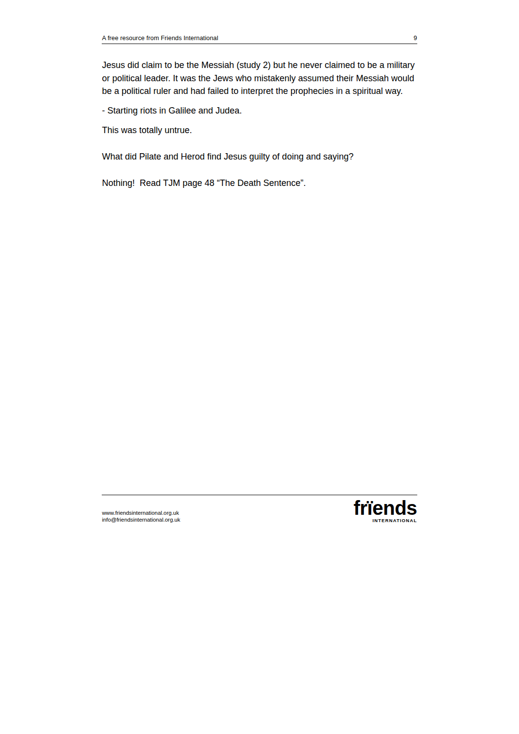A free resource from Friends International 9
Jesus did claim to be the Messiah (study 2) but he never claimed to be a military or political leader. It was the Jews who mistakenly assumed their Messiah would be a political ruler and had failed to interpret the prophecies in a spiritual way.
- Starting riots in Galilee and Judea.
This was totally untrue.
What did Pilate and Herod find Jesus guilty of doing and saying?
Nothing! Read TJM page 48 “The Death Sentence”.
www.friendsinternational.org.uk
info@friendsinternational.org.uk
frïends INTERNATIONAL